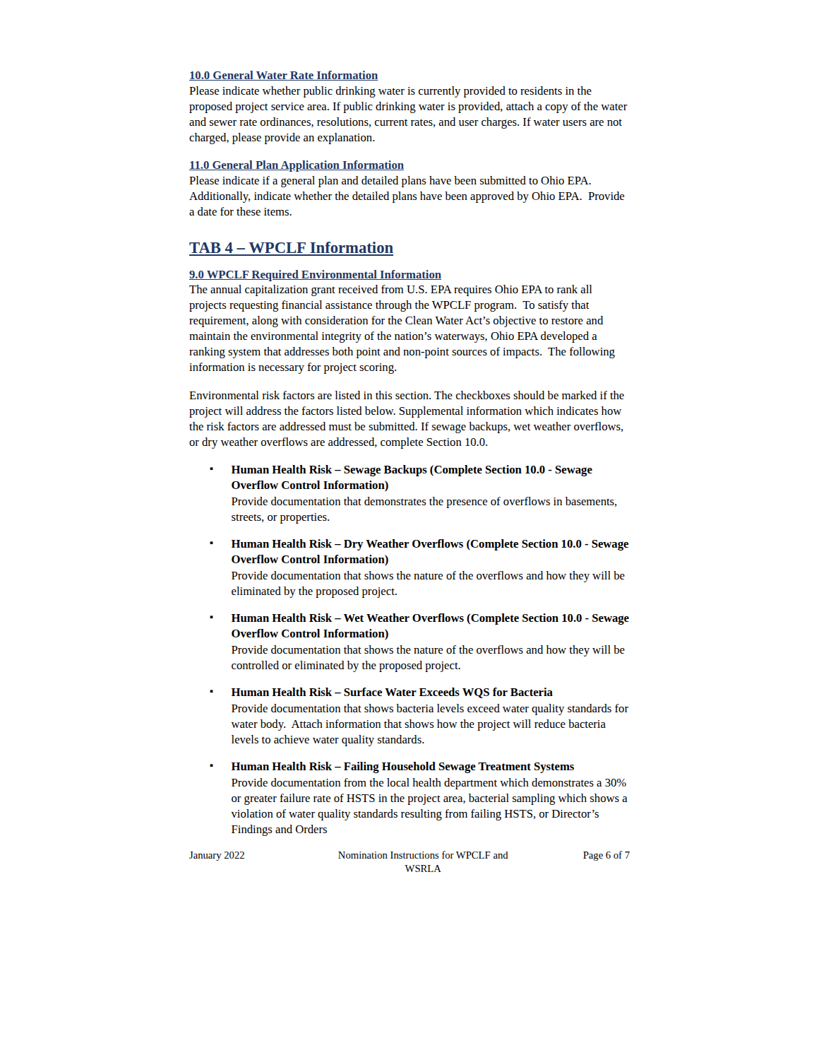10.0 General Water Rate Information
Please indicate whether public drinking water is currently provided to residents in the proposed project service area. If public drinking water is provided, attach a copy of the water and sewer rate ordinances, resolutions, current rates, and user charges. If water users are not charged, please provide an explanation.
11.0 General Plan Application Information
Please indicate if a general plan and detailed plans have been submitted to Ohio EPA. Additionally, indicate whether the detailed plans have been approved by Ohio EPA. Provide a date for these items.
TAB 4 – WPCLF Information
9.0 WPCLF Required Environmental Information
The annual capitalization grant received from U.S. EPA requires Ohio EPA to rank all projects requesting financial assistance through the WPCLF program. To satisfy that requirement, along with consideration for the Clean Water Act’s objective to restore and maintain the environmental integrity of the nation’s waterways, Ohio EPA developed a ranking system that addresses both point and non-point sources of impacts. The following information is necessary for project scoring.
Environmental risk factors are listed in this section. The checkboxes should be marked if the project will address the factors listed below. Supplemental information which indicates how the risk factors are addressed must be submitted. If sewage backups, wet weather overflows, or dry weather overflows are addressed, complete Section 10.0.
Human Health Risk – Sewage Backups (Complete Section 10.0 - Sewage Overflow Control Information) Provide documentation that demonstrates the presence of overflows in basements, streets, or properties.
Human Health Risk – Dry Weather Overflows (Complete Section 10.0 - Sewage Overflow Control Information) Provide documentation that shows the nature of the overflows and how they will be eliminated by the proposed project.
Human Health Risk – Wet Weather Overflows (Complete Section 10.0 - Sewage Overflow Control Information) Provide documentation that shows the nature of the overflows and how they will be controlled or eliminated by the proposed project.
Human Health Risk – Surface Water Exceeds WQS for Bacteria Provide documentation that shows bacteria levels exceed water quality standards for water body. Attach information that shows how the project will reduce bacteria levels to achieve water quality standards.
Human Health Risk – Failing Household Sewage Treatment Systems Provide documentation from the local health department which demonstrates a 30% or greater failure rate of HSTS in the project area, bacterial sampling which shows a violation of water quality standards resulting from failing HSTS, or Director’s Findings and Orders
January 2022
Nomination Instructions for WPCLF and WSRLA
Page 6 of 7